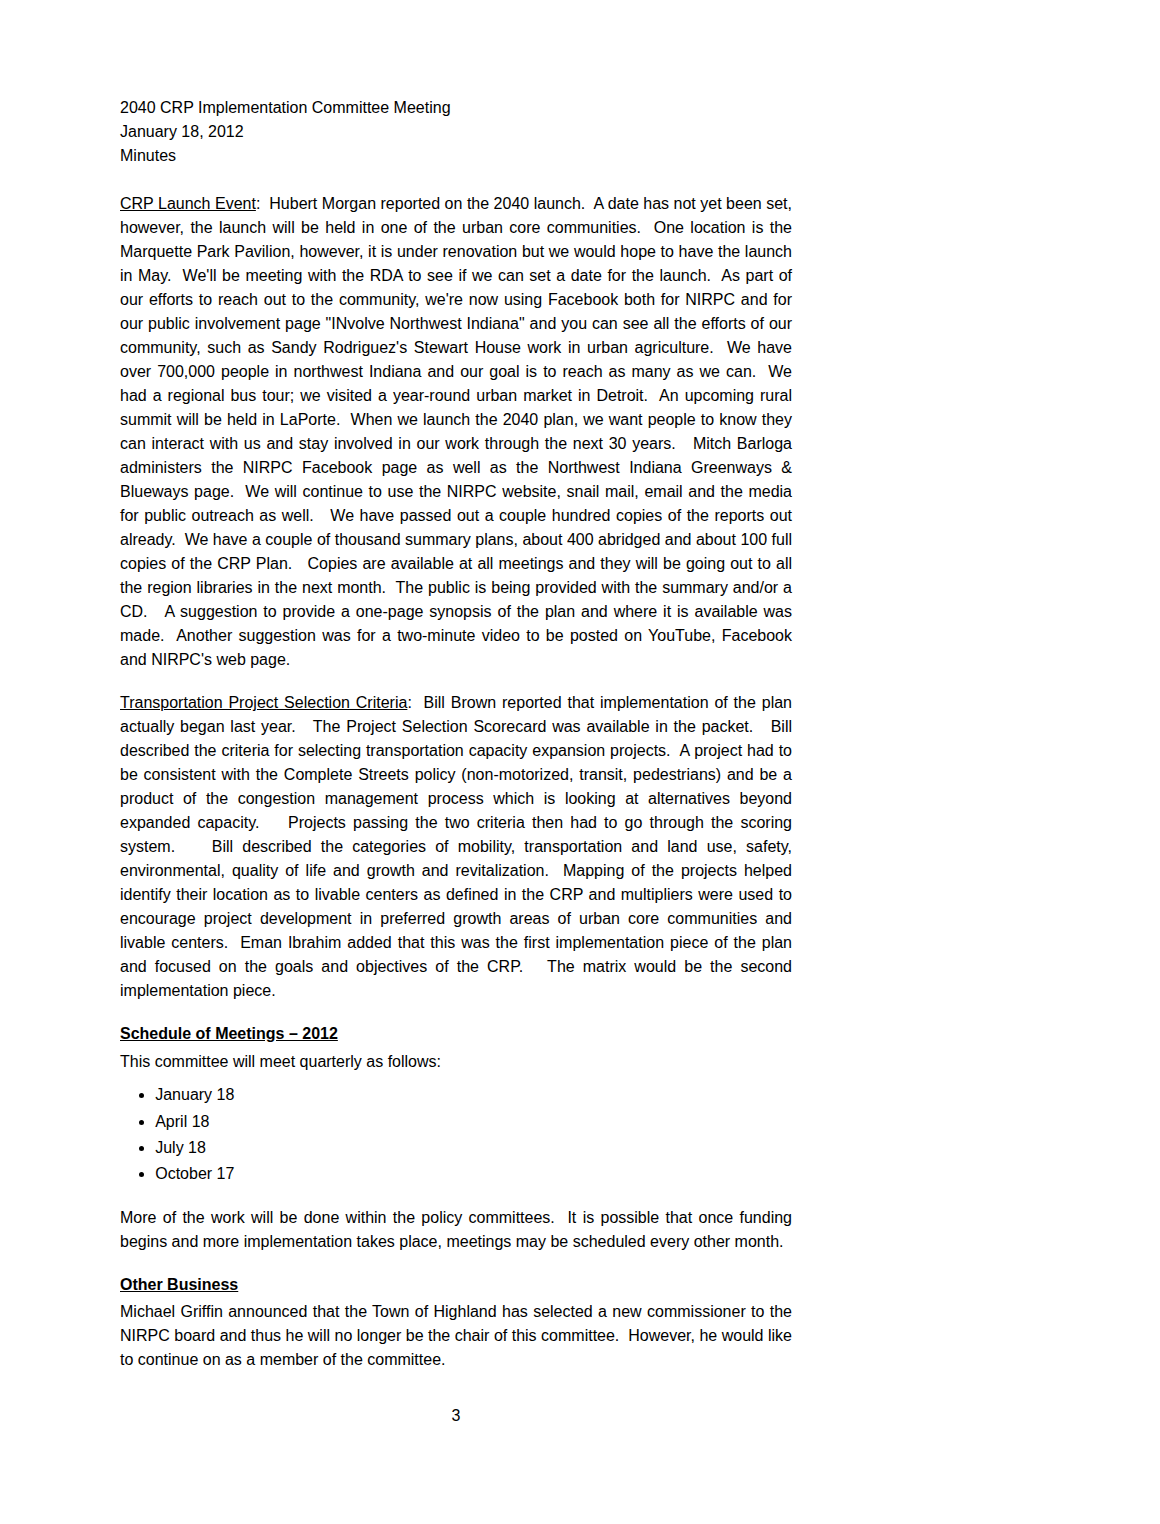2040 CRP Implementation Committee Meeting
January 18, 2012
Minutes
CRP Launch Event: Hubert Morgan reported on the 2040 launch. A date has not yet been set, however, the launch will be held in one of the urban core communities. One location is the Marquette Park Pavilion, however, it is under renovation but we would hope to have the launch in May. We'll be meeting with the RDA to see if we can set a date for the launch. As part of our efforts to reach out to the community, we're now using Facebook both for NIRPC and for our public involvement page "INvolve Northwest Indiana" and you can see all the efforts of our community, such as Sandy Rodriguez's Stewart House work in urban agriculture. We have over 700,000 people in northwest Indiana and our goal is to reach as many as we can. We had a regional bus tour; we visited a year-round urban market in Detroit. An upcoming rural summit will be held in LaPorte. When we launch the 2040 plan, we want people to know they can interact with us and stay involved in our work through the next 30 years. Mitch Barloga administers the NIRPC Facebook page as well as the Northwest Indiana Greenways & Blueways page. We will continue to use the NIRPC website, snail mail, email and the media for public outreach as well. We have passed out a couple hundred copies of the reports out already. We have a couple of thousand summary plans, about 400 abridged and about 100 full copies of the CRP Plan. Copies are available at all meetings and they will be going out to all the region libraries in the next month. The public is being provided with the summary and/or a CD. A suggestion to provide a one-page synopsis of the plan and where it is available was made. Another suggestion was for a two-minute video to be posted on YouTube, Facebook and NIRPC's web page.
Transportation Project Selection Criteria: Bill Brown reported that implementation of the plan actually began last year. The Project Selection Scorecard was available in the packet. Bill described the criteria for selecting transportation capacity expansion projects. A project had to be consistent with the Complete Streets policy (non-motorized, transit, pedestrians) and be a product of the congestion management process which is looking at alternatives beyond expanded capacity. Projects passing the two criteria then had to go through the scoring system. Bill described the categories of mobility, transportation and land use, safety, environmental, quality of life and growth and revitalization. Mapping of the projects helped identify their location as to livable centers as defined in the CRP and multipliers were used to encourage project development in preferred growth areas of urban core communities and livable centers. Eman Ibrahim added that this was the first implementation piece of the plan and focused on the goals and objectives of the CRP. The matrix would be the second implementation piece.
Schedule of Meetings – 2012
This committee will meet quarterly as follows:
January 18
April 18
July 18
October 17
More of the work will be done within the policy committees. It is possible that once funding begins and more implementation takes place, meetings may be scheduled every other month.
Other Business
Michael Griffin announced that the Town of Highland has selected a new commissioner to the NIRPC board and thus he will no longer be the chair of this committee. However, he would like to continue on as a member of the committee.
3